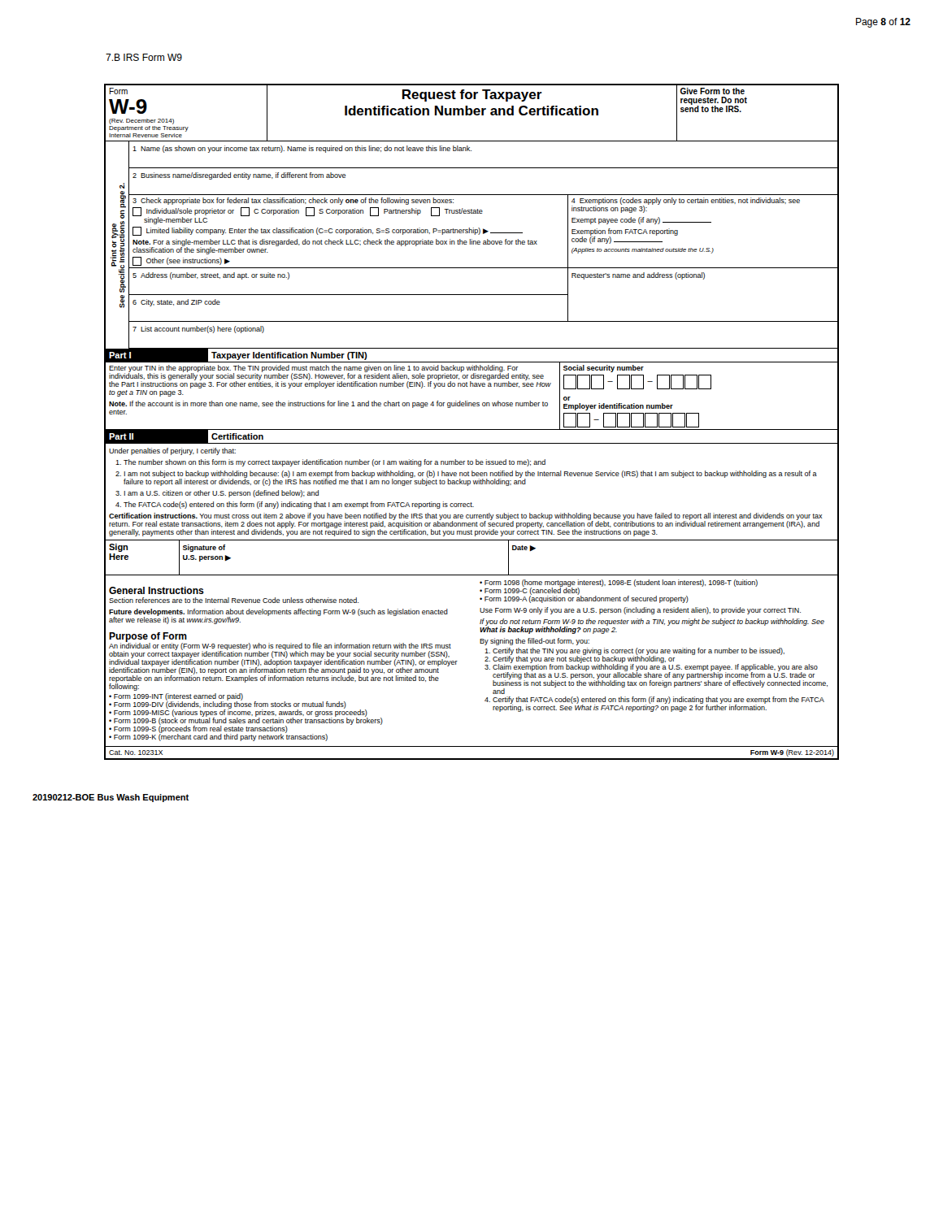Page 8 of 12
7.B IRS Form W9
| Form W-9 (Rev. December 2014) Department of the Treasury Internal Revenue Service | Request for Taxpayer Identification Number and Certification | Give Form to the requester. Do not send to the IRS. |
| Print or type See Specific Instructions on page 2. | 1 Name (as shown on your income tax return). Name is required on this line; do not leave this line blank. |
| 2 Business name/disregarded entity name, if different from above |
| 3 Check appropriate box for federal tax classification; check only one of the following seven boxes: Individual/sole proprietor or C Corporation S Corporation Partnership Trust/estate single-member LLC Limited liability company. Enter the tax classification (C=C corporation, S=S corporation, P=partnership) ▶ Note. For a single-member LLC that is disregarded, do not check LLC; check the appropriate box in the line above for the tax classification of the single-member owner. Other (see instructions) ▶ | 4 Exemptions (codes apply only to certain entities, not individuals; see instructions on page 3): Exempt payee code (if any) Exemption from FATCA reporting code (if any) (Applies to accounts maintained outside the U.S.) |
| 5 Address (number, street, and apt. or suite no.) | Requester's name and address (optional) |
| 6 City, state, and ZIP code |
| 7 List account number(s) here (optional) |
| Part I | Taxpayer Identification Number (TIN) |
| Enter your TIN in the appropriate box. The TIN provided must match the name given on line 1 to avoid backup withholding. For individuals, this is generally your social security number (SSN). However, for a resident alien, sole proprietor, or disregarded entity, see the Part I instructions on page 3. For other entities, it is your employer identification number (EIN). If you do not have a number, see How to get a TIN on page 3. Note. If the account is in more than one name, see the instructions for line 1 and the chart on page 4 for guidelines on whose number to enter. | Social security number – – or Employer identification number – |
| Part II | Certification |
Under penalties of perjury, I certify that:
The number shown on this form is my correct taxpayer identification number (or I am waiting for a number to be issued to me); and
I am not subject to backup withholding because: (a) I am exempt from backup withholding, or (b) I have not been notified by the Internal Revenue Service (IRS) that I am subject to backup withholding as a result of a failure to report all interest or dividends, or (c) the IRS has notified me that I am no longer subject to backup withholding; and
I am a U.S. citizen or other U.S. person (defined below); and
The FATCA code(s) entered on this form (if any) indicating that I am exempt from FATCA reporting is correct.
Certification instructions. You must cross out item 2 above if you have been notified by the IRS that you are currently subject to backup withholding because you have failed to report all interest and dividends on your tax return. For real estate transactions, item 2 does not apply. For mortgage interest paid, acquisition or abandonment of secured property, cancellation of debt, contributions to an individual retirement arrangement (IRA), and generally, payments other than interest and dividends, you are not required to sign the certification, but you must provide your correct TIN. See the instructions on page 3.
| Sign Here | Signature of U.S. person ▶ | Date ▶ |
General Instructions
Section references are to the Internal Revenue Code unless otherwise noted.
Future developments. Information about developments affecting Form W-9 (such as legislation enacted after we release it) is at www.irs.gov/fw9.
Purpose of Form
An individual or entity (Form W-9 requester) who is required to file an information return with the IRS must obtain your correct taxpayer identification number (TIN) which may be your social security number (SSN), individual taxpayer identification number (ITIN), adoption taxpayer identification number (ATIN), or employer identification number (EIN), to report on an information return the amount paid to you, or other amount reportable on an information return. Examples of information returns include, but are not limited to, the following:
Form 1099-INT (interest earned or paid)
Form 1099-DIV (dividends, including those from stocks or mutual funds)
Form 1099-MISC (various types of income, prizes, awards, or gross proceeds)
Form 1099-B (stock or mutual fund sales and certain other transactions by brokers)
Form 1099-S (proceeds from real estate transactions)
Form 1099-K (merchant card and third party network transactions)
Form 1098 (home mortgage interest), 1098-E (student loan interest), 1098-T (tuition)
Form 1099-C (canceled debt)
Form 1099-A (acquisition or abandonment of secured property)
Use Form W-9 only if you are a U.S. person (including a resident alien), to provide your correct TIN.
If you do not return Form W-9 to the requester with a TIN, you might be subject to backup withholding. See What is backup withholding? on page 2.
By signing the filled-out form, you:
Certify that the TIN you are giving is correct (or you are waiting for a number to be issued),
Certify that you are not subject to backup withholding, or
Claim exemption from backup withholding if you are a U.S. exempt payee. If applicable, you are also certifying that as a U.S. person, your allocable share of any partnership income from a U.S. trade or business is not subject to the withholding tax on foreign partners' share of effectively connected income, and
Certify that FATCA code(s) entered on this form (if any) indicating that you are exempt from the FATCA reporting, is correct. See What is FATCA reporting? on page 2 for further information.
Cat. No. 10231X Form W-9 (Rev. 12-2014)
20190212-BOE Bus Wash Equipment